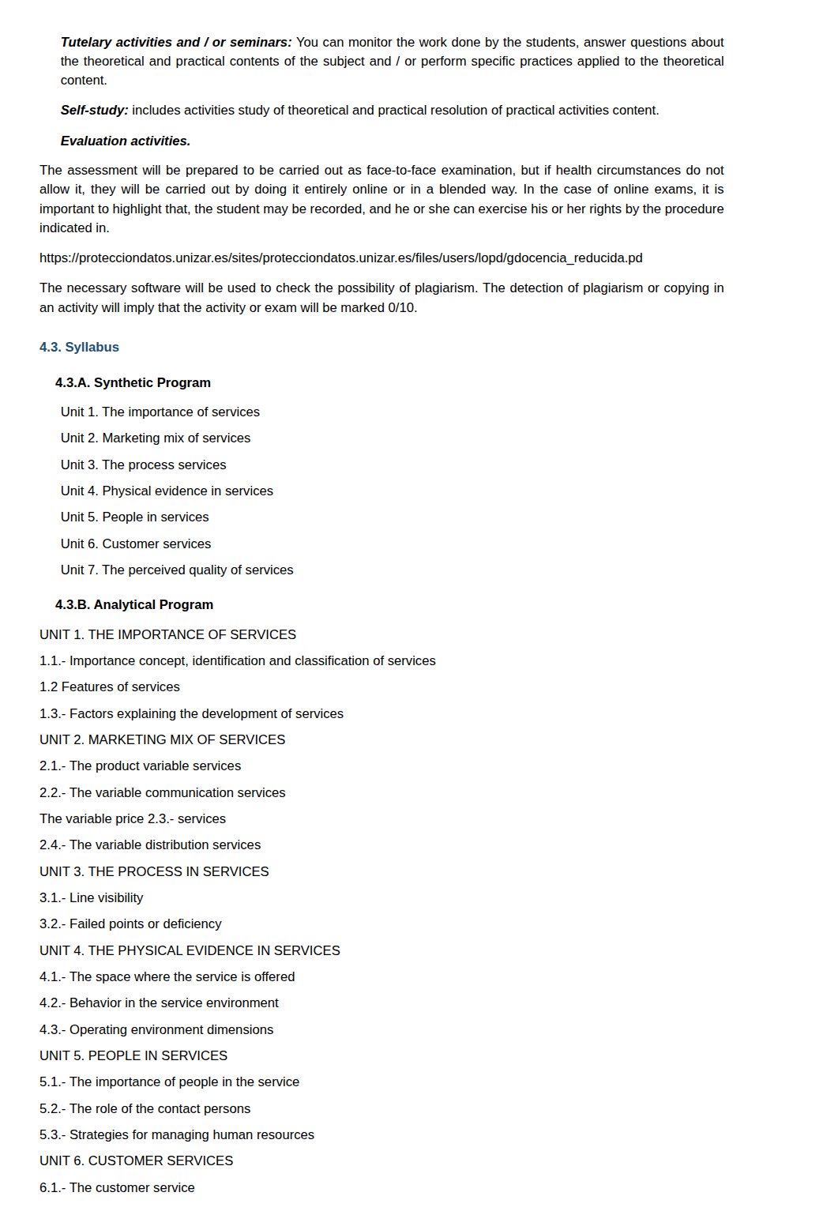Tutelary activities and / or seminars: You can monitor the work done by the students, answer questions about the theoretical and practical contents of the subject and / or perform specific practices applied to the theoretical content.
Self-study: includes activities study of theoretical and practical resolution of practical activities content.
Evaluation activities.
The assessment will be prepared to be carried out as face-to-face examination, but if health circumstances do not allow it, they will be carried out by doing it entirely online or in a blended way. In the case of online exams, it is important to highlight that, the student may be recorded, and he or she can exercise his or her rights by the procedure indicated in.
https://protecciondatos.unizar.es/sites/protecciondatos.unizar.es/files/users/lopd/gdocencia_reducida.pd
The necessary software will be used to check the possibility of plagiarism. The detection of plagiarism or copying in an activity will imply that the activity or exam will be marked 0/10.
4.3. Syllabus
4.3.A. Synthetic Program
Unit 1. The importance of services
Unit 2. Marketing mix of services
Unit 3. The process services
Unit 4. Physical evidence in services
Unit 5. People in services
Unit 6. Customer services
Unit 7. The perceived quality of services
4.3.B. Analytical Program
UNIT 1. THE IMPORTANCE OF SERVICES
1.1.- Importance concept, identification and classification of services
1.2 Features of services
1.3.- Factors explaining the development of services
UNIT 2. MARKETING MIX OF SERVICES
2.1.- The product variable services
2.2.- The variable communication services
The variable price 2.3.- services
2.4.- The variable distribution services
UNIT 3. THE PROCESS IN SERVICES
3.1.- Line visibility
3.2.- Failed points or deficiency
UNIT 4. THE PHYSICAL EVIDENCE IN SERVICES
4.1.- The space where the service is offered
4.2.- Behavior in the service environment
4.3.- Operating environment dimensions
UNIT 5. PEOPLE IN SERVICES
5.1.- The importance of people in the service
5.2.- The role of the contact persons
5.3.- Strategies for managing human resources
UNIT 6. CUSTOMER SERVICES
6.1.- The customer service